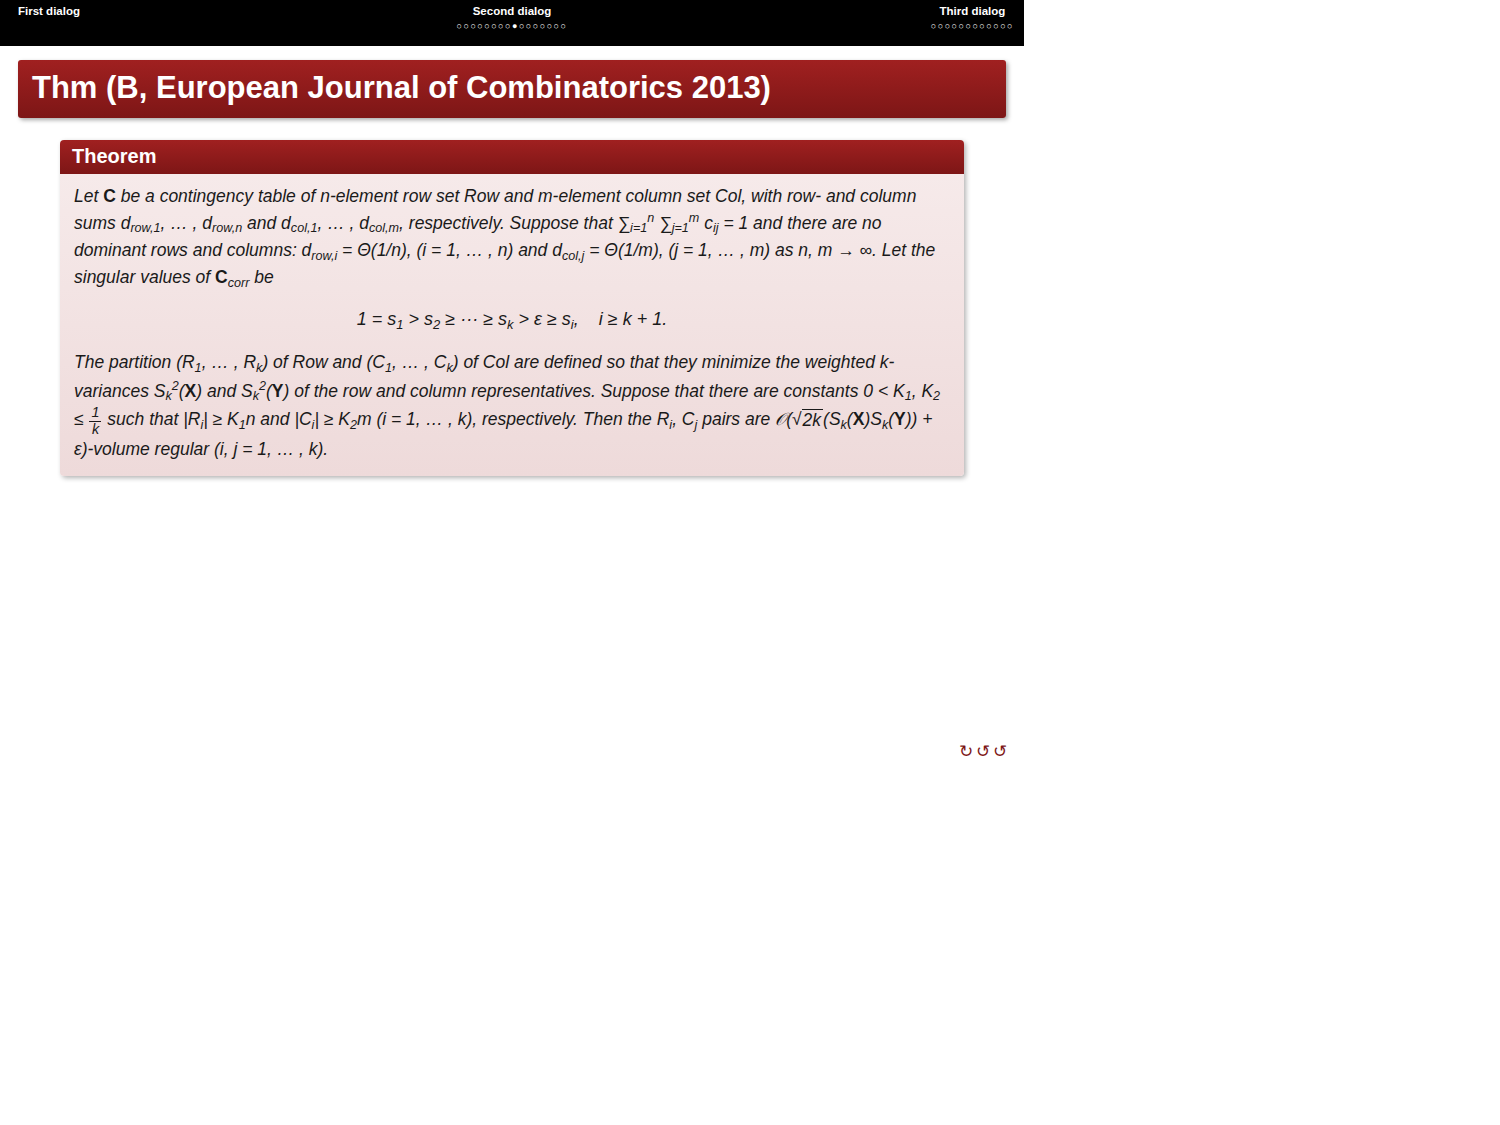First dialog
Second dialog
○○○○○○○○●○○○○○○○
Third dialog
○○○○○○○○○○○○
Thm (B, European Journal of Combinatorics 2013)
Theorem
Let C be a contingency table of n-element row set Row and m-element column set Col, with row- and column sums drow,1, … , drow,n and dcol,1, … , dcol,m, respectively. Suppose that ∑i=1 n ∑j=1 m cij = 1 and there are no dominant rows and columns: drow,i = Θ(1/n), (i = 1, … , n) and dcol,j = Θ(1/m), (j = 1, … , m) as n, m → ∞. Let the singular values of Ccorr be
1 = s1 > s2 ≥ ··· ≥ sk > ε ≥ si, i ≥ k + 1.
The partition (R1, … , Rk) of Row and (C1, … , Ck) of Col are defined so that they minimize the weighted k-variances Sk 2(X) and Sk 2(Y) of the row and column representatives. Suppose that there are constants 0 < K1, K2 ≤ 1 k such that |Ri| ≥ K1n and |Ci| ≥ K2m (i = 1, … , k), respectively. Then the Ri, Cj pairs are 𝒪(√2k(Sk(X)Sk(Y)) + ε)-volume regular (i, j = 1, … , k).
↻↺↺